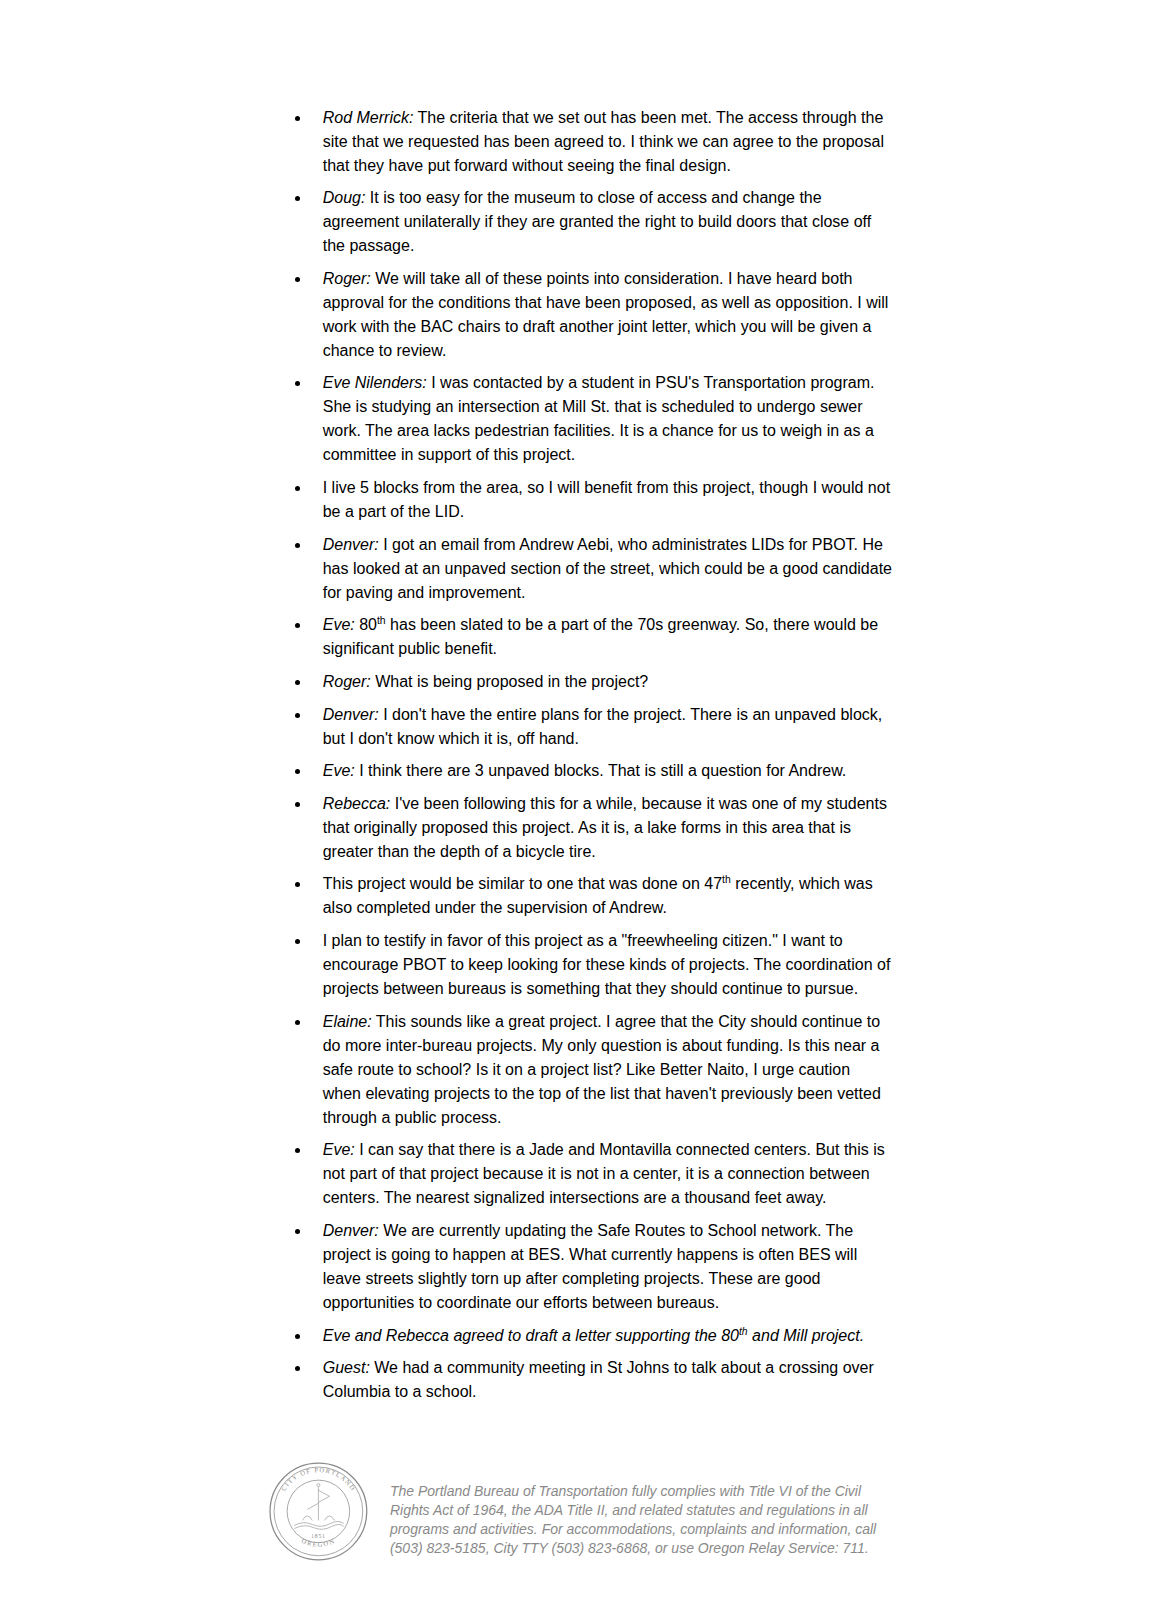Rod Merrick: The criteria that we set out has been met. The access through the site that we requested has been agreed to. I think we can agree to the proposal that they have put forward without seeing the final design.
Doug: It is too easy for the museum to close of access and change the agreement unilaterally if they are granted the right to build doors that close off the passage.
Roger: We will take all of these points into consideration. I have heard both approval for the conditions that have been proposed, as well as opposition. I will work with the BAC chairs to draft another joint letter, which you will be given a chance to review.
Eve Nilenders: I was contacted by a student in PSU's Transportation program. She is studying an intersection at Mill St. that is scheduled to undergo sewer work. The area lacks pedestrian facilities. It is a chance for us to weigh in as a committee in support of this project.
I live 5 blocks from the area, so I will benefit from this project, though I would not be a part of the LID.
Denver: I got an email from Andrew Aebi, who administrates LIDs for PBOT. He has looked at an unpaved section of the street, which could be a good candidate for paving and improvement.
Eve: 80th has been slated to be a part of the 70s greenway. So, there would be significant public benefit.
Roger: What is being proposed in the project?
Denver: I don't have the entire plans for the project. There is an unpaved block, but I don't know which it is, off hand.
Eve: I think there are 3 unpaved blocks. That is still a question for Andrew.
Rebecca: I've been following this for a while, because it was one of my students that originally proposed this project. As it is, a lake forms in this area that is greater than the depth of a bicycle tire.
This project would be similar to one that was done on 47th recently, which was also completed under the supervision of Andrew.
I plan to testify in favor of this project as a "freewheeling citizen." I want to encourage PBOT to keep looking for these kinds of projects. The coordination of projects between bureaus is something that they should continue to pursue.
Elaine: This sounds like a great project. I agree that the City should continue to do more inter-bureau projects. My only question is about funding. Is this near a safe route to school? Is it on a project list? Like Better Naito, I urge caution when elevating projects to the top of the list that haven't previously been vetted through a public process.
Eve: I can say that there is a Jade and Montavilla connected centers. But this is not part of that project because it is not in a center, it is a connection between centers. The nearest signalized intersections are a thousand feet away.
Denver: We are currently updating the Safe Routes to School network. The project is going to happen at BES. What currently happens is often BES will leave streets slightly torn up after completing projects. These are good opportunities to coordinate our efforts between bureaus.
Eve and Rebecca agreed to draft a letter supporting the 80th and Mill project.
Guest: We had a community meeting in St Johns to talk about a crossing over Columbia to a school.
CITY OF PORTLAND OREGON 1851
The Portland Bureau of Transportation fully complies with Title VI of the Civil Rights Act of 1964, the ADA Title II, and related statutes and regulations in all programs and activities. For accommodations, complaints and information, call (503) 823-5185, City TTY (503) 823-6868, or use Oregon Relay Service: 711.